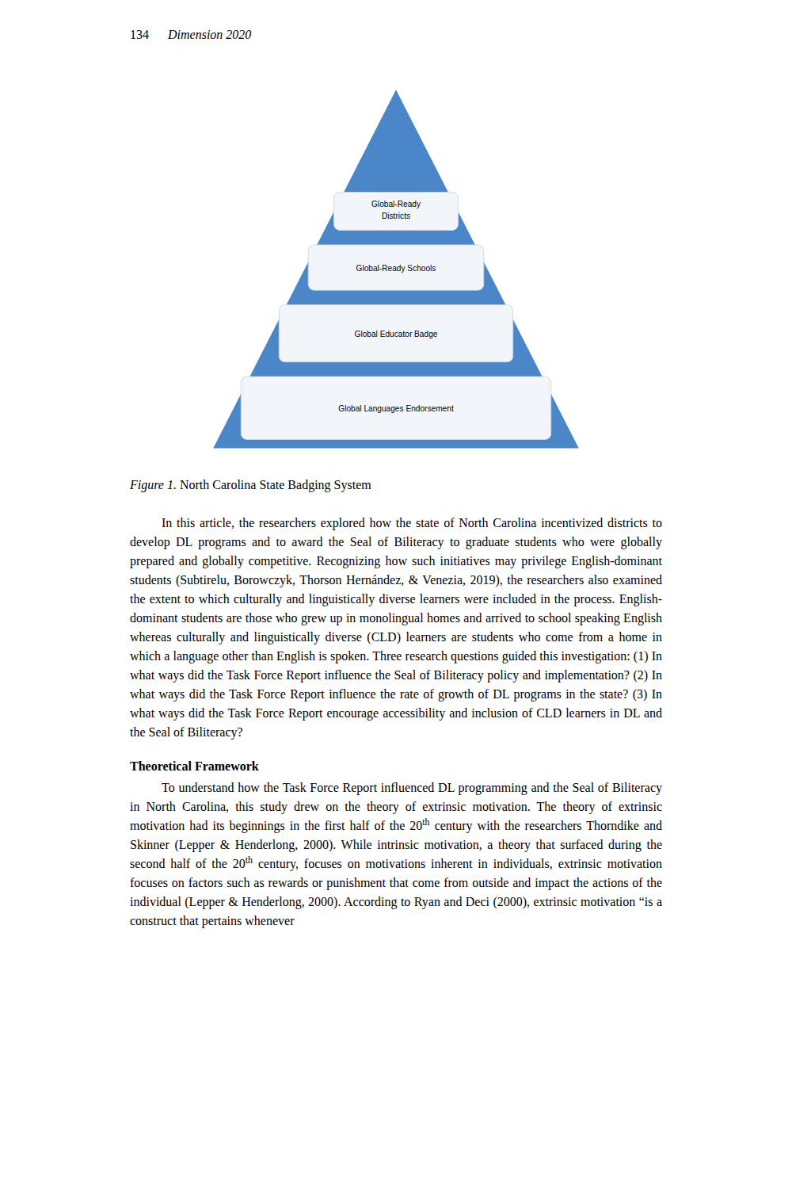134 Dimension 2020
North Carolina State Badging System pyramid A four-tier pyramid. From top to bottom: Global-Ready Districts, Global-Ready Schools, Global Educator Badge, Global Languages Endorsement. Global-Ready Districts Global-Ready Schools Global Educator Badge Global Languages Endorsement
Figure 1. North Carolina State Badging System
In this article, the researchers explored how the state of North Carolina incentivized districts to develop DL programs and to award the Seal of Biliteracy to graduate students who were globally prepared and globally competitive. Recognizing how such initiatives may privilege English-dominant students (Subtirelu, Borowczyk, Thorson Hernández, & Venezia, 2019), the researchers also examined the extent to which culturally and linguistically diverse learners were included in the process. English-dominant students are those who grew up in monolingual homes and arrived to school speaking English whereas culturally and linguistically diverse (CLD) learners are students who come from a home in which a language other than English is spoken. Three research questions guided this investigation: (1) In what ways did the Task Force Report influence the Seal of Biliteracy policy and implementation? (2) In what ways did the Task Force Report influence the rate of growth of DL programs in the state? (3) In what ways did the Task Force Report encourage accessibility and inclusion of CLD learners in DL and the Seal of Biliteracy?
Theoretical Framework
To understand how the Task Force Report influenced DL programming and the Seal of Biliteracy in North Carolina, this study drew on the theory of extrinsic motivation. The theory of extrinsic motivation had its beginnings in the first half of the 20th century with the researchers Thorndike and Skinner (Lepper & Henderlong, 2000). While intrinsic motivation, a theory that surfaced during the second half of the 20th century, focuses on motivations inherent in individuals, extrinsic motivation focuses on factors such as rewards or punishment that come from outside and impact the actions of the individual (Lepper & Henderlong, 2000). According to Ryan and Deci (2000), extrinsic motivation “is a construct that pertains whenever